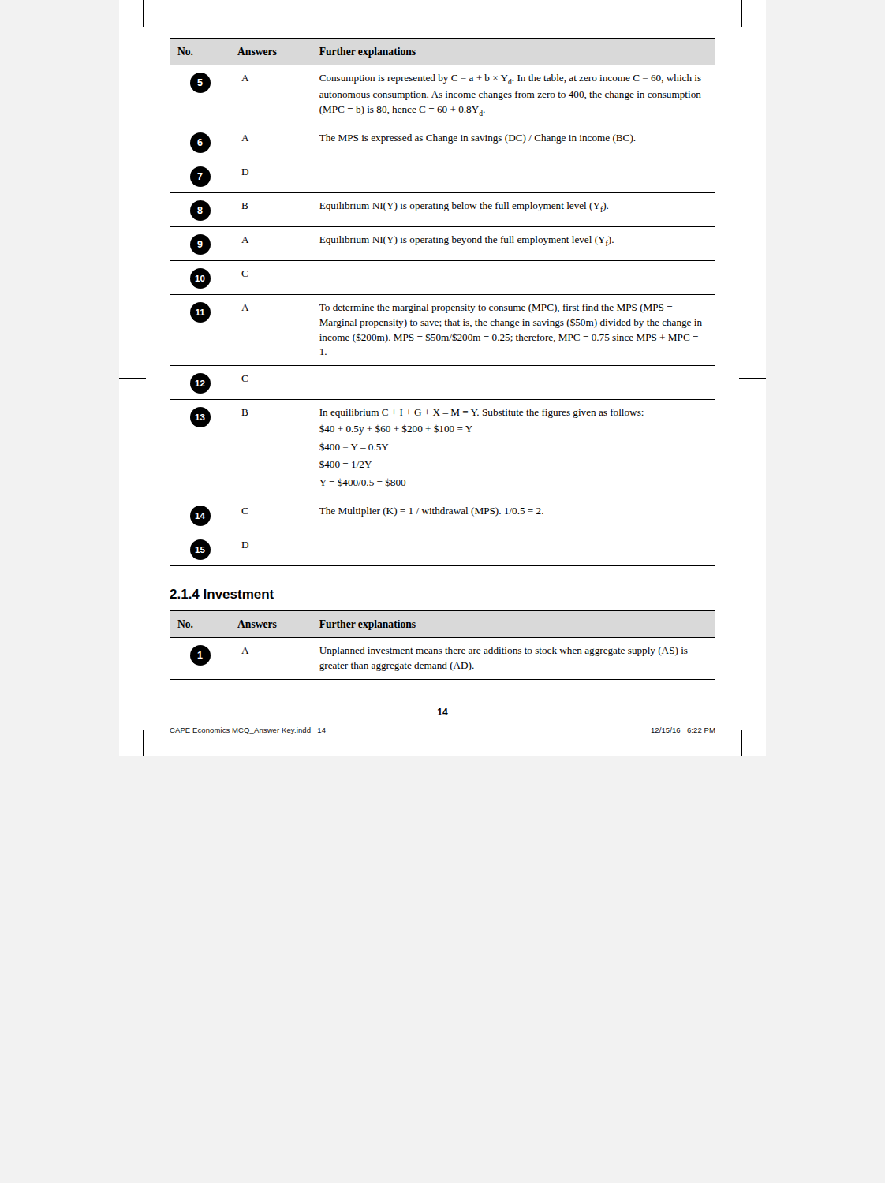| No. | Answers | Further explanations |
| --- | --- | --- |
| 5 | A | Consumption is represented by C = a + b × Y d . In the table, at zero income C = 60, which is autonomous consumption. As income changes from zero to 400, the change in consumption (MPC = b) is 80, hence C = 60 + 0.8Y d . |
| 6 | A | The MPS is expressed as Change in savings (DC) / Change in income (BC). |
| 7 | D | |
| 8 | B | Equilibrium NI(Y) is operating below the full employment level (Y f ). |
| 9 | A | Equilibrium NI(Y) is operating beyond the full employment level (Y f ). |
| 10 | C | |
| 11 | A | To determine the marginal propensity to consume (MPC), first find the MPS (MPS = Marginal propensity) to save; that is, the change in savings ($50m) divided by the change in income ($200m). MPS = $50m/$200m = 0.25; therefore, MPC = 0.75 since MPS + MPC = 1. |
| 12 | C | |
| 13 | B | In equilibrium C + I + G + X – M = Y. Substitute the figures given as follows: $40 + 0.5y + $60 + $200 + $100 = Y $400 = Y – 0.5Y $400 = 1/2Y Y = $400/0.5 = $800 |
| 14 | C | The Multiplier (K) = 1 / withdrawal (MPS). 1/0.5 = 2. |
| 15 | D | |
2.1.4 Investment
| No. | Answers | Further explanations |
| --- | --- | --- |
| 1 | A | Unplanned investment means there are additions to stock when aggregate supply (AS) is greater than aggregate demand (AD). |
14
CAPE Economics MCQ_Answer Key.indd 14
12/15/16 6:22 PM